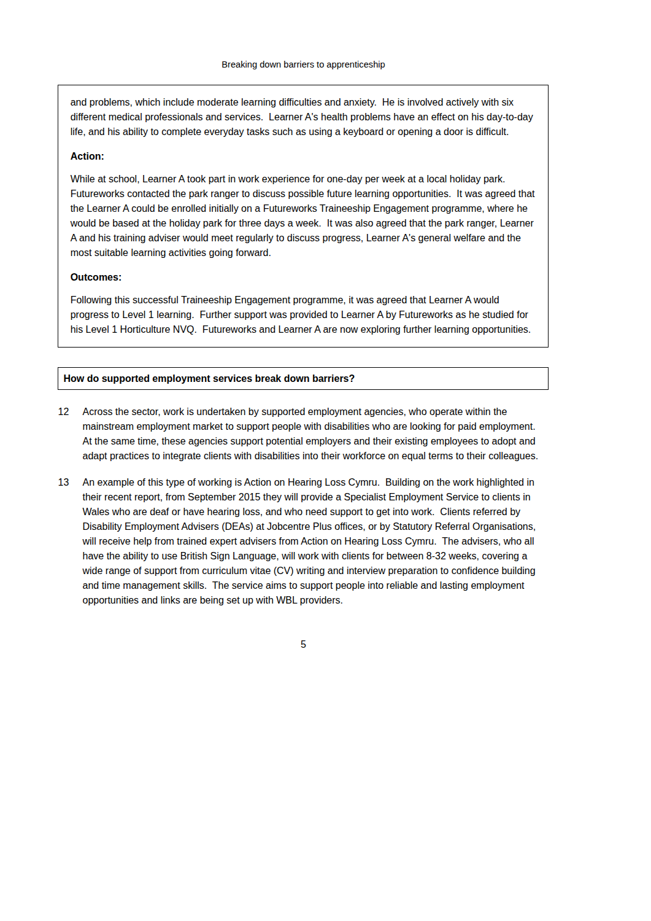Breaking down barriers to apprenticeship
and problems, which include moderate learning difficulties and anxiety. He is involved actively with six different medical professionals and services. Learner A's health problems have an effect on his day-to-day life, and his ability to complete everyday tasks such as using a keyboard or opening a door is difficult.
Action:
While at school, Learner A took part in work experience for one-day per week at a local holiday park. Futureworks contacted the park ranger to discuss possible future learning opportunities. It was agreed that the Learner A could be enrolled initially on a Futureworks Traineeship Engagement programme, where he would be based at the holiday park for three days a week. It was also agreed that the park ranger, Learner A and his training adviser would meet regularly to discuss progress, Learner A's general welfare and the most suitable learning activities going forward.
Outcomes:
Following this successful Traineeship Engagement programme, it was agreed that Learner A would progress to Level 1 learning. Further support was provided to Learner A by Futureworks as he studied for his Level 1 Horticulture NVQ. Futureworks and Learner A are now exploring further learning opportunities.
How do supported employment services break down barriers?
12 Across the sector, work is undertaken by supported employment agencies, who operate within the mainstream employment market to support people with disabilities who are looking for paid employment. At the same time, these agencies support potential employers and their existing employees to adopt and adapt practices to integrate clients with disabilities into their workforce on equal terms to their colleagues.
13 An example of this type of working is Action on Hearing Loss Cymru. Building on the work highlighted in their recent report, from September 2015 they will provide a Specialist Employment Service to clients in Wales who are deaf or have hearing loss, and who need support to get into work. Clients referred by Disability Employment Advisers (DEAs) at Jobcentre Plus offices, or by Statutory Referral Organisations, will receive help from trained expert advisers from Action on Hearing Loss Cymru. The advisers, who all have the ability to use British Sign Language, will work with clients for between 8-32 weeks, covering a wide range of support from curriculum vitae (CV) writing and interview preparation to confidence building and time management skills. The service aims to support people into reliable and lasting employment opportunities and links are being set up with WBL providers.
5